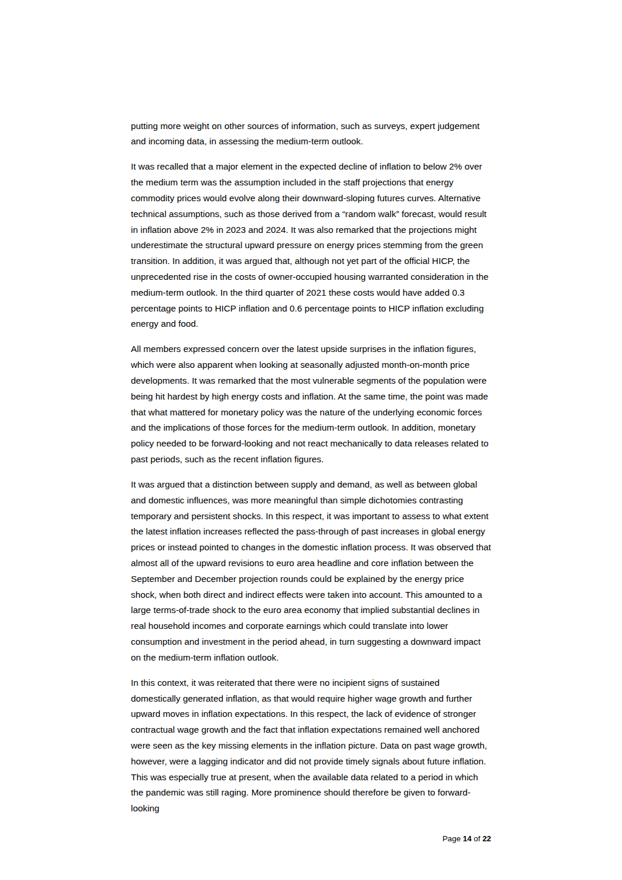putting more weight on other sources of information, such as surveys, expert judgement and incoming data, in assessing the medium-term outlook.
It was recalled that a major element in the expected decline of inflation to below 2% over the medium term was the assumption included in the staff projections that energy commodity prices would evolve along their downward-sloping futures curves. Alternative technical assumptions, such as those derived from a “random walk” forecast, would result in inflation above 2% in 2023 and 2024. It was also remarked that the projections might underestimate the structural upward pressure on energy prices stemming from the green transition. In addition, it was argued that, although not yet part of the official HICP, the unprecedented rise in the costs of owner-occupied housing warranted consideration in the medium-term outlook. In the third quarter of 2021 these costs would have added 0.3 percentage points to HICP inflation and 0.6 percentage points to HICP inflation excluding energy and food.
All members expressed concern over the latest upside surprises in the inflation figures, which were also apparent when looking at seasonally adjusted month-on-month price developments. It was remarked that the most vulnerable segments of the population were being hit hardest by high energy costs and inflation. At the same time, the point was made that what mattered for monetary policy was the nature of the underlying economic forces and the implications of those forces for the medium-term outlook. In addition, monetary policy needed to be forward-looking and not react mechanically to data releases related to past periods, such as the recent inflation figures.
It was argued that a distinction between supply and demand, as well as between global and domestic influences, was more meaningful than simple dichotomies contrasting temporary and persistent shocks. In this respect, it was important to assess to what extent the latest inflation increases reflected the pass-through of past increases in global energy prices or instead pointed to changes in the domestic inflation process. It was observed that almost all of the upward revisions to euro area headline and core inflation between the September and December projection rounds could be explained by the energy price shock, when both direct and indirect effects were taken into account. This amounted to a large terms-of-trade shock to the euro area economy that implied substantial declines in real household incomes and corporate earnings which could translate into lower consumption and investment in the period ahead, in turn suggesting a downward impact on the medium-term inflation outlook.
In this context, it was reiterated that there were no incipient signs of sustained domestically generated inflation, as that would require higher wage growth and further upward moves in inflation expectations. In this respect, the lack of evidence of stronger contractual wage growth and the fact that inflation expectations remained well anchored were seen as the key missing elements in the inflation picture. Data on past wage growth, however, were a lagging indicator and did not provide timely signals about future inflation. This was especially true at present, when the available data related to a period in which the pandemic was still raging. More prominence should therefore be given to forward-looking
Page 14 of 22